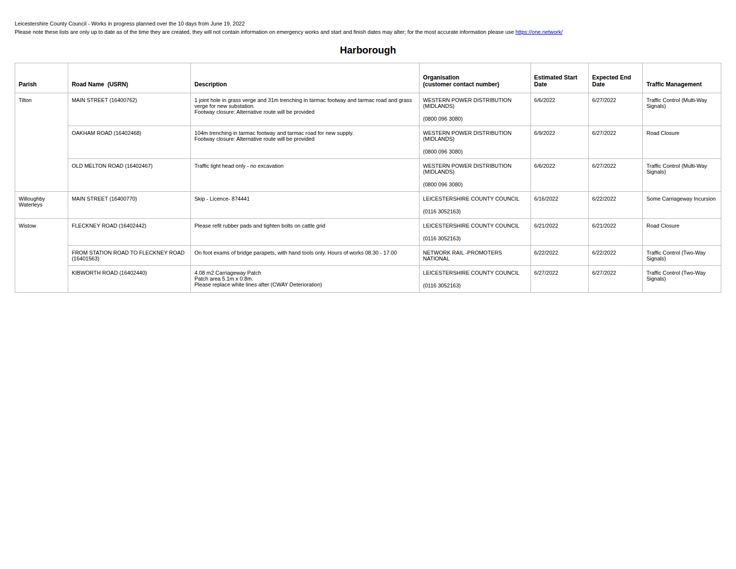Leicestershire County Council - Works in progress planned over the 10 days from June 19, 2022
Please note these lists are only up to date as of the time they are created, they will not contain information on emergency works and start and finish dates may alter; for the most accurate information please use https://one.network/
Harborough
| Parish | Road Name (USRN) | Description | Organisation (customer contact number) | Estimated Start Date | Expected End Date | Traffic Management |
| --- | --- | --- | --- | --- | --- | --- |
| Tilton | MAIN STREET (16400762) | 1 joint hole in grass verge and 31m trenching in tarmac footway and tarmac road and grass verge for new substation. Footway closure: Alternative route will be provided | WESTERN POWER DISTRIBUTION (MIDLANDS) (0800 096 3080) | 6/6/2022 | 6/27/2022 | Traffic Control (Multi-Way Signals) |
| OAKHAM ROAD (16402468) | 104m trenching in tarmac footway and tarmac road for new supply. Footway closure: Alternative route will be provided | WESTERN POWER DISTRIBUTION (MIDLANDS) (0800 096 3080) | 6/9/2022 | 6/27/2022 | Road Closure |
| OLD MELTON ROAD (16402467) | Traffic light head only - no excavation | WESTERN POWER DISTRIBUTION (MIDLANDS) (0800 096 3080) | 6/6/2022 | 6/27/2022 | Traffic Control (Multi-Way Signals) |
| Willoughby Waterleys | MAIN STREET (16400770) | Skip - Licence- 874441 | LEICESTERSHIRE COUNTY COUNCIL (0116 3052163) | 6/16/2022 | 6/22/2022 | Some Carriageway Incursion |
| Wistow | FLECKNEY ROAD (16402442) | Please refit rubber pads and tighten bolts on cattle grid | LEICESTERSHIRE COUNTY COUNCIL (0116 3052163) | 6/21/2022 | 6/21/2022 | Road Closure |
| FROM STATION ROAD TO FLECKNEY ROAD (16401563) | On foot exams of bridge parapets, with hand tools only. Hours of works 08.30 - 17.00 | NETWORK RAIL -PROMOTERS NATIONAL | 6/22/2022 | 6/22/2022 | Traffic Control (Two-Way Signals) |
| KIBWORTH ROAD (16402440) | 4.08 m2 Carriageway Patch Patch area 5.1m x 0.8m. Please replace white lines after (CWAY Deterioration) | LEICESTERSHIRE COUNTY COUNCIL (0116 3052163) | 6/27/2022 | 6/27/2022 | Traffic Control (Two-Way Signals) |